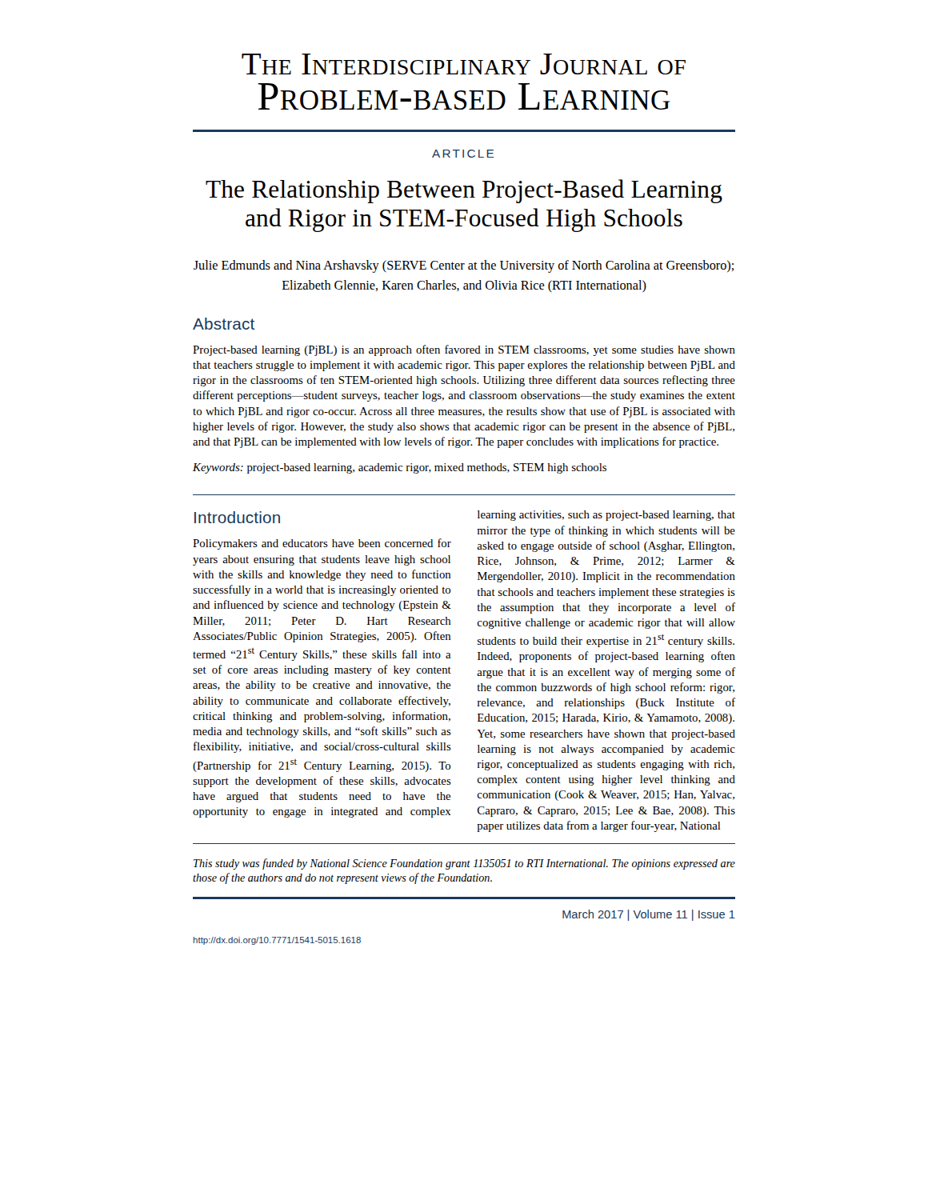The Interdisciplinary Journal of Problem-based Learning
ARTICLE
The Relationship Between Project-Based Learning
and Rigor in STEM-Focused High Schools
Julie Edmunds and Nina Arshavsky (SERVE Center at the University of North Carolina at Greensboro);
Elizabeth Glennie, Karen Charles, and Olivia Rice (RTI International)
Abstract
Project-based learning (PjBL) is an approach often favored in STEM classrooms, yet some studies have shown that teachers struggle to implement it with academic rigor. This paper explores the relationship between PjBL and rigor in the classrooms of ten STEM-oriented high schools. Utilizing three different data sources reflecting three different perceptions—student surveys, teacher logs, and classroom observations—the study examines the extent to which PjBL and rigor co-occur. Across all three measures, the results show that use of PjBL is associated with higher levels of rigor. However, the study also shows that academic rigor can be present in the absence of PjBL, and that PjBL can be implemented with low levels of rigor. The paper concludes with implications for practice.
Keywords: project-based learning, academic rigor, mixed methods, STEM high schools
Introduction
Policymakers and educators have been concerned for years about ensuring that students leave high school with the skills and knowledge they need to function successfully in a world that is increasingly oriented to and influenced by science and technology (Epstein & Miller, 2011; Peter D. Hart Research Associates/Public Opinion Strategies, 2005). Often termed “21st Century Skills,” these skills fall into a set of core areas including mastery of key content areas, the ability to be creative and innovative, the ability to communicate and collaborate effectively, critical thinking and problem-solving, information, media and technology skills, and “soft skills” such as flexibility, initiative, and social/cross-cultural skills (Partnership for 21st Century Learning, 2015). To support the development of these skills, advocates have argued that students need to have the opportunity to engage in integrated and complex learning activities, such as project-based learning, that mirror the type of thinking in which students will be asked to engage outside of school (Asghar, Ellington, Rice, Johnson, & Prime, 2012; Larmer & Mergendoller, 2010). Implicit in the recommendation that schools and teachers implement these strategies is the assumption that they incorporate a level of cognitive challenge or academic rigor that will allow students to build their expertise in 21st century skills. Indeed, proponents of project-based learning often argue that it is an excellent way of merging some of the common buzzwords of high school reform: rigor, relevance, and relationships (Buck Institute of Education, 2015; Harada, Kirio, & Yamamoto, 2008). Yet, some researchers have shown that project-based learning is not always accompanied by academic rigor, conceptualized as students engaging with rich, complex content using higher level thinking and communication (Cook & Weaver, 2015; Han, Yalvac, Capraro, & Capraro, 2015; Lee & Bae, 2008). This paper utilizes data from a larger four-year, National
This study was funded by National Science Foundation grant 1135051 to RTI International. The opinions expressed are those of the authors and do not represent views of the Foundation.
March 2017 | Volume 11 | Issue 1
http://dx.doi.org/10.7771/1541-5015.1618